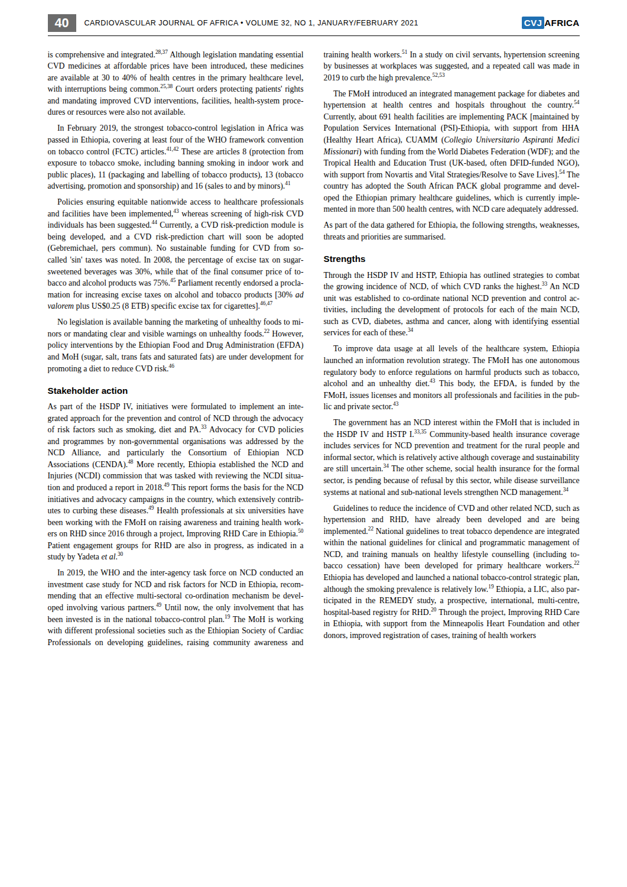40 Cardiovascular Journal of Africa • Volume 32, No 1, January/February 2021 CVJAFRICA
is comprehensive and integrated.28,37 Although legislation mandating essential CVD medicines at affordable prices have been introduced, these medicines are available at 30 to 40% of health centres in the primary healthcare level, with interruptions being common.25,38 Court orders protecting patients' rights and mandating improved CVD interventions, facilities, health-system procedures or resources were also not available.
In February 2019, the strongest tobacco-control legislation in Africa was passed in Ethiopia, covering at least four of the WHO framework convention on tobacco control (FCTC) articles.41,42 These are articles 8 (protection from exposure to tobacco smoke, including banning smoking in indoor work and public places), 11 (packaging and labelling of tobacco products), 13 (tobacco advertising, promotion and sponsorship) and 16 (sales to and by minors).41
Policies ensuring equitable nationwide access to healthcare professionals and facilities have been implemented,43 whereas screening of high-risk CVD individuals has been suggested.44 Currently, a CVD risk-prediction module is being developed, and a CVD risk-prediction chart will soon be adopted (Gebremichael, pers commun). No sustainable funding for CVD from so-called 'sin' taxes was noted. In 2008, the percentage of excise tax on sugar-sweetened beverages was 30%, while that of the final consumer price of tobacco and alcohol products was 75%.45 Parliament recently endorsed a proclamation for increasing excise taxes on alcohol and tobacco products [30% ad valorem plus US$0.25 (8 ETB) specific excise tax for cigarettes].46,47
No legislation is available banning the marketing of unhealthy foods to minors or mandating clear and visible warnings on unhealthy foods.22 However, policy interventions by the Ethiopian Food and Drug Administration (EFDA) and MoH (sugar, salt, trans fats and saturated fats) are under development for promoting a diet to reduce CVD risk.46
Stakeholder action
As part of the HSDP IV, initiatives were formulated to implement an integrated approach for the prevention and control of NCD through the advocacy of risk factors such as smoking, diet and PA.33 Advocacy for CVD policies and programmes by non-governmental organisations was addressed by the NCD Alliance, and particularly the Consortium of Ethiopian NCD Associations (CENDA).48 More recently, Ethiopia established the NCD and Injuries (NCDI) commission that was tasked with reviewing the NCDI situation and produced a report in 2018.49 This report forms the basis for the NCD initiatives and advocacy campaigns in the country, which extensively contributes to curbing these diseases.49 Health professionals at six universities have been working with the FMoH on raising awareness and training health workers on RHD since 2016 through a project, Improving RHD Care in Ethiopia.50 Patient engagement groups for RHD are also in progress, as indicated in a study by Yadeta et al.30
In 2019, the WHO and the inter-agency task force on NCD conducted an investment case study for NCD and risk factors for NCD in Ethiopia, recommending that an effective multi-sectoral co-ordination mechanism be developed involving various partners.49 Until now, the only involvement that has been invested is in the national tobacco-control plan.19 The MoH is working with different professional societies such as the Ethiopian Society of Cardiac Professionals on developing guidelines, raising community awareness and training health workers.51 In a study on civil servants, hypertension screening by businesses at workplaces was suggested, and a repeated call was made in 2019 to curb the high prevalence.52,53
The FMoH introduced an integrated management package for diabetes and hypertension at health centres and hospitals throughout the country.54 Currently, about 691 health facilities are implementing PACK [maintained by Population Services International (PSI)-Ethiopia, with support from HHA (Healthy Heart Africa), CUAMM (Collegio Universitario Aspiranti Medici Missionari) with funding from the World Diabetes Federation (WDF); and the Tropical Health and Education Trust (UK-based, often DFID-funded NGO), with support from Novartis and Vital Strategies/Resolve to Save Lives].54 The country has adopted the South African PACK global programme and developed the Ethiopian primary healthcare guidelines, which is currently implemented in more than 500 health centres, with NCD care adequately addressed.
As part of the data gathered for Ethiopia, the following strengths, weaknesses, threats and priorities are summarised.
Strengths
Through the HSDP IV and HSTP, Ethiopia has outlined strategies to combat the growing incidence of NCD, of which CVD ranks the highest.33 An NCD unit was established to co-ordinate national NCD prevention and control activities, including the development of protocols for each of the main NCD, such as CVD, diabetes, asthma and cancer, along with identifying essential services for each of these.34
To improve data usage at all levels of the healthcare system, Ethiopia launched an information revolution strategy. The FMoH has one autonomous regulatory body to enforce regulations on harmful products such as tobacco, alcohol and an unhealthy diet.43 This body, the EFDA, is funded by the FMoH, issues licenses and monitors all professionals and facilities in the public and private sector.43
The government has an NCD interest within the FMoH that is included in the HSDP IV and HSTP I.33,35 Community-based health insurance coverage includes services for NCD prevention and treatment for the rural people and informal sector, which is relatively active although coverage and sustainability are still uncertain.34 The other scheme, social health insurance for the formal sector, is pending because of refusal by this sector, while disease surveillance systems at national and sub-national levels strengthen NCD management.34
Guidelines to reduce the incidence of CVD and other related NCD, such as hypertension and RHD, have already been developed and are being implemented.22 National guidelines to treat tobacco dependence are integrated within the national guidelines for clinical and programmatic management of NCD, and training manuals on healthy lifestyle counselling (including tobacco cessation) have been developed for primary healthcare workers.22 Ethiopia has developed and launched a national tobacco-control strategic plan, although the smoking prevalence is relatively low.19 Ethiopia, a LIC, also participated in the REMEDY study, a prospective, international, multi-centre, hospital-based registry for RHD.20 Through the project, Improving RHD Care in Ethiopia, with support from the Minneapolis Heart Foundation and other donors, improved registration of cases, training of health workers